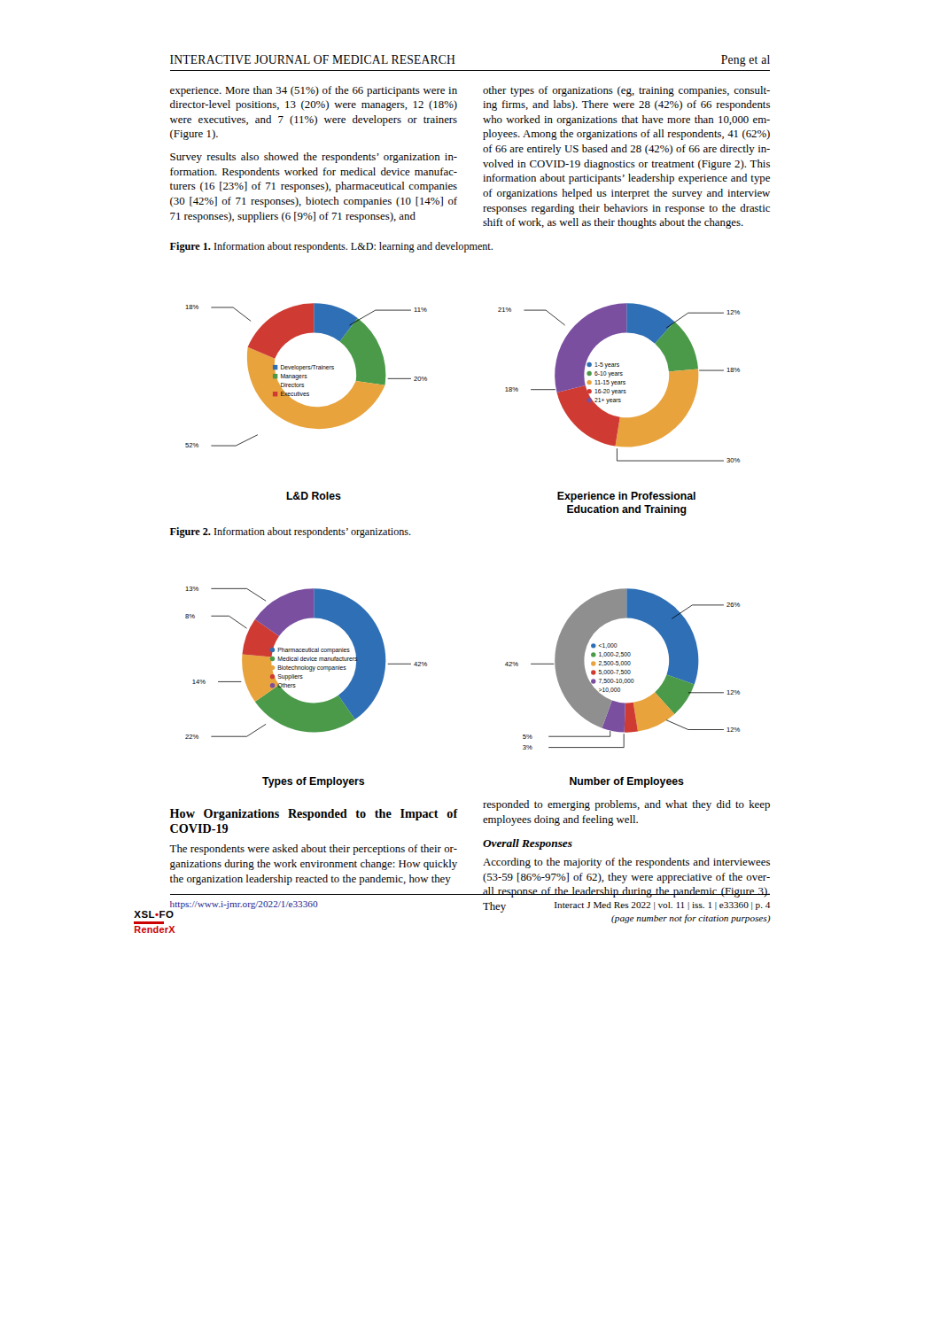Interactive Journal of Medical Research
Peng et al
experience. More than 34 (51%) of the 66 participants were in director-level positions, 13 (20%) were managers, 12 (18%) were executives, and 7 (11%) were developers or trainers (Figure 1).
Survey results also showed the respondents’ organization information. Respondents worked for medical device manufacturers (16 [23%] of 71 responses), pharmaceutical companies (30 [42%] of 71 responses), biotech companies (10 [14%] of 71 responses), suppliers (6 [9%] of 71 responses), and
other types of organizations (eg, training companies, consulting firms, and labs). There were 28 (42%) of 66 respondents who worked in organizations that have more than 10,000 employees. Among the organizations of all respondents, 41 (62%) of 66 are entirely US based and 28 (42%) of 66 are directly involved in COVID-19 diagnostics or treatment (Figure 2). This information about participants’ leadership experience and type of organizations helped us interpret the survey and interview responses regarding their behaviors in response to the drastic shift of work, as well as their thoughts about the changes.
Figure 1. Information about respondents. L&D: learning and development.
11% 20% 52% 18% Developers/Trainers Managers Directors Executives
L&D Roles
12% 18% 30% 18% 21% 1-5 years 6-10 years 11-15 years 16-20 years 21+ years
Experience in Professional
Education and Training
Figure 2. Information about respondents’ organizations.
42% 22% 14% 8% 13% Pharmaceutical companies Medical device manufacturers Biotechnology companies Suppliers Others
Types of Employers
26% 12% 12% 3% 5% 42% <1,000 1,000-2,500 2,500-5,000 5,000-7,500 7,500-10,000 >10,000
Number of Employees
How Organizations Responded to the Impact of COVID-19
The respondents were asked about their perceptions of their organizations during the work environment change: How quickly the organization leadership reacted to the pandemic, how they
responded to emerging problems, and what they did to keep employees doing and feeling well.
Overall Responses
According to the majority of the respondents and interviewees (53-59 [86%-97%] of 62), they were appreciative of the overall response of the leadership during the pandemic (Figure 3). They
https://www.i-jmr.org/2022/1/e33360
Interact J Med Res 2022 | vol. 11 | iss. 1 | e33360 | p. 4
(page number not for citation purposes)
XSL•FO
RenderX